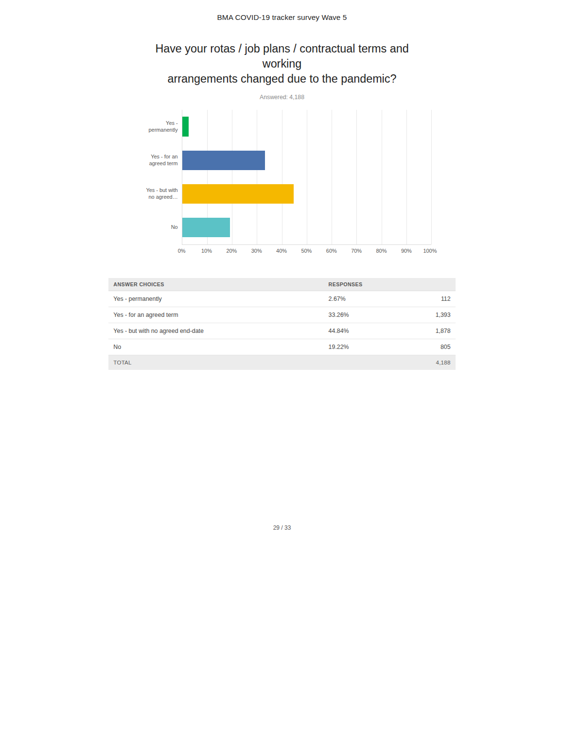BMA COVID-19 tracker survey Wave 5
Have your rotas / job plans / contractual terms and working
arrangements changed due to the pandemic?
Answered: 4,188
Yes -
permanently
Yes - for an
agreed term
Yes - but with
no agreed…
No
0% 10% 20% 30% 40% 50% 60% 70% 80% 90% 100%
| ANSWER CHOICES | RESPONSES |
| --- | --- |
| Yes - permanently | 2.67% | 112 |
| Yes - for an agreed term | 33.26% | 1,393 |
| Yes - but with no agreed end-date | 44.84% | 1,878 |
| No | 19.22% | 805 |
| TOTAL | | 4,188 |
29 / 33